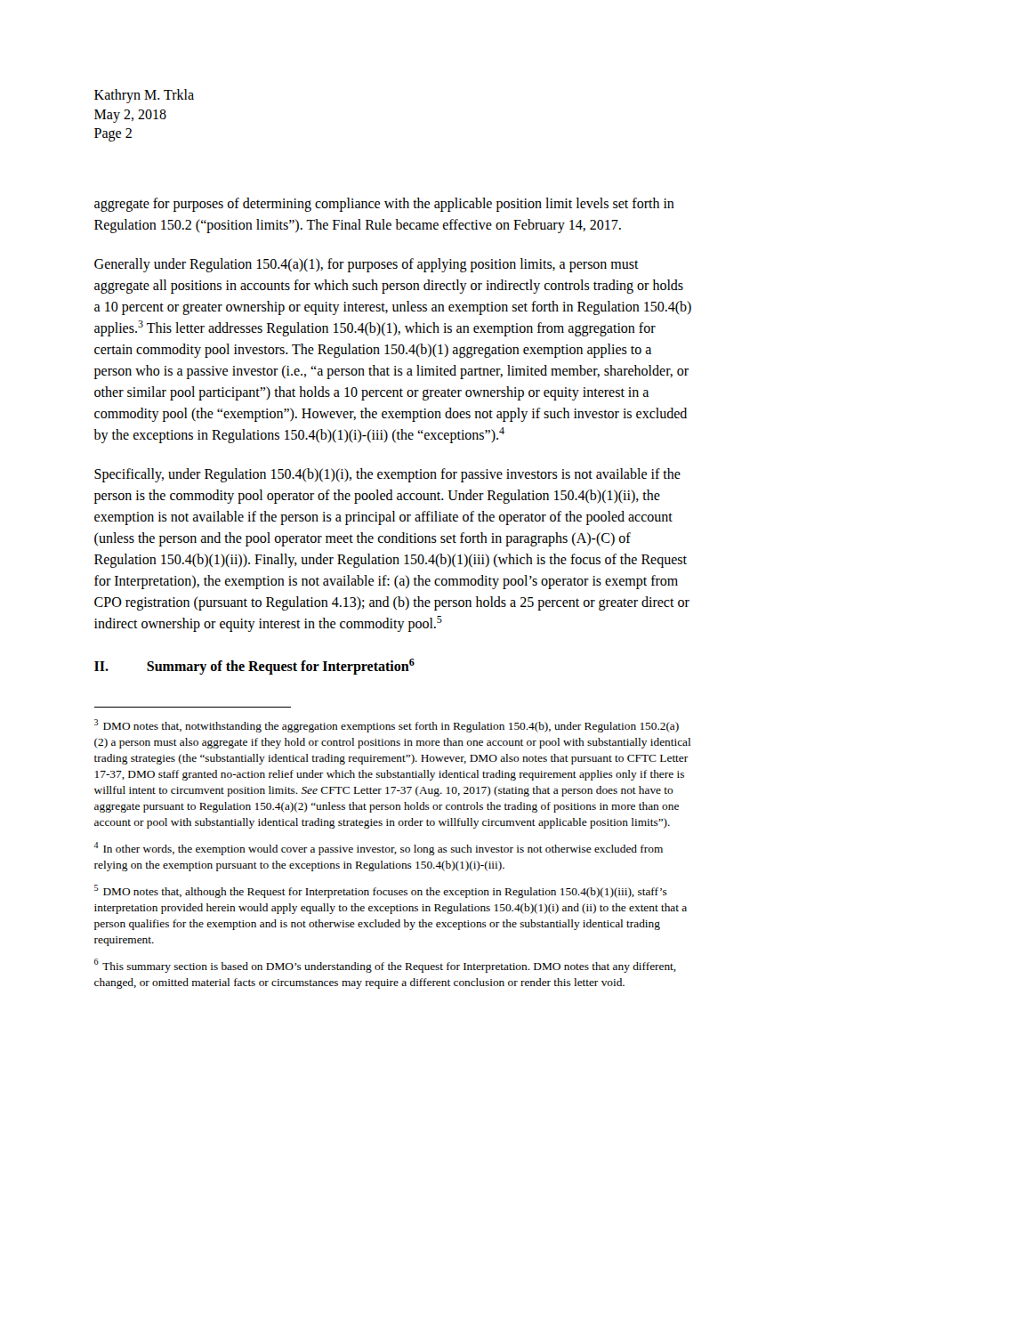Kathryn M. Trkla
May 2, 2018
Page 2
aggregate for purposes of determining compliance with the applicable position limit levels set forth in Regulation 150.2 (“position limits”). The Final Rule became effective on February 14, 2017.
Generally under Regulation 150.4(a)(1), for purposes of applying position limits, a person must aggregate all positions in accounts for which such person directly or indirectly controls trading or holds a 10 percent or greater ownership or equity interest, unless an exemption set forth in Regulation 150.4(b) applies.3 This letter addresses Regulation 150.4(b)(1), which is an exemption from aggregation for certain commodity pool investors. The Regulation 150.4(b)(1) aggregation exemption applies to a person who is a passive investor (i.e., “a person that is a limited partner, limited member, shareholder, or other similar pool participant”) that holds a 10 percent or greater ownership or equity interest in a commodity pool (the “exemption”). However, the exemption does not apply if such investor is excluded by the exceptions in Regulations 150.4(b)(1)(i)-(iii) (the “exceptions”).4
Specifically, under Regulation 150.4(b)(1)(i), the exemption for passive investors is not available if the person is the commodity pool operator of the pooled account. Under Regulation 150.4(b)(1)(ii), the exemption is not available if the person is a principal or affiliate of the operator of the pooled account (unless the person and the pool operator meet the conditions set forth in paragraphs (A)-(C) of Regulation 150.4(b)(1)(ii)). Finally, under Regulation 150.4(b)(1)(iii) (which is the focus of the Request for Interpretation), the exemption is not available if: (a) the commodity pool’s operator is exempt from CPO registration (pursuant to Regulation 4.13); and (b) the person holds a 25 percent or greater direct or indirect ownership or equity interest in the commodity pool.5
II. Summary of the Request for Interpretation6
3 DMO notes that, notwithstanding the aggregation exemptions set forth in Regulation 150.4(b), under Regulation 150.2(a)(2) a person must also aggregate if they hold or control positions in more than one account or pool with substantially identical trading strategies (the “substantially identical trading requirement”). However, DMO also notes that pursuant to CFTC Letter 17-37, DMO staff granted no-action relief under which the substantially identical trading requirement applies only if there is willful intent to circumvent position limits. See CFTC Letter 17-37 (Aug. 10, 2017) (stating that a person does not have to aggregate pursuant to Regulation 150.4(a)(2) “unless that person holds or controls the trading of positions in more than one account or pool with substantially identical trading strategies in order to willfully circumvent applicable position limits”).
4 In other words, the exemption would cover a passive investor, so long as such investor is not otherwise excluded from relying on the exemption pursuant to the exceptions in Regulations 150.4(b)(1)(i)-(iii).
5 DMO notes that, although the Request for Interpretation focuses on the exception in Regulation 150.4(b)(1)(iii), staff’s interpretation provided herein would apply equally to the exceptions in Regulations 150.4(b)(1)(i) and (ii) to the extent that a person qualifies for the exemption and is not otherwise excluded by the exceptions or the substantially identical trading requirement.
6 This summary section is based on DMO’s understanding of the Request for Interpretation. DMO notes that any different, changed, or omitted material facts or circumstances may require a different conclusion or render this letter void.